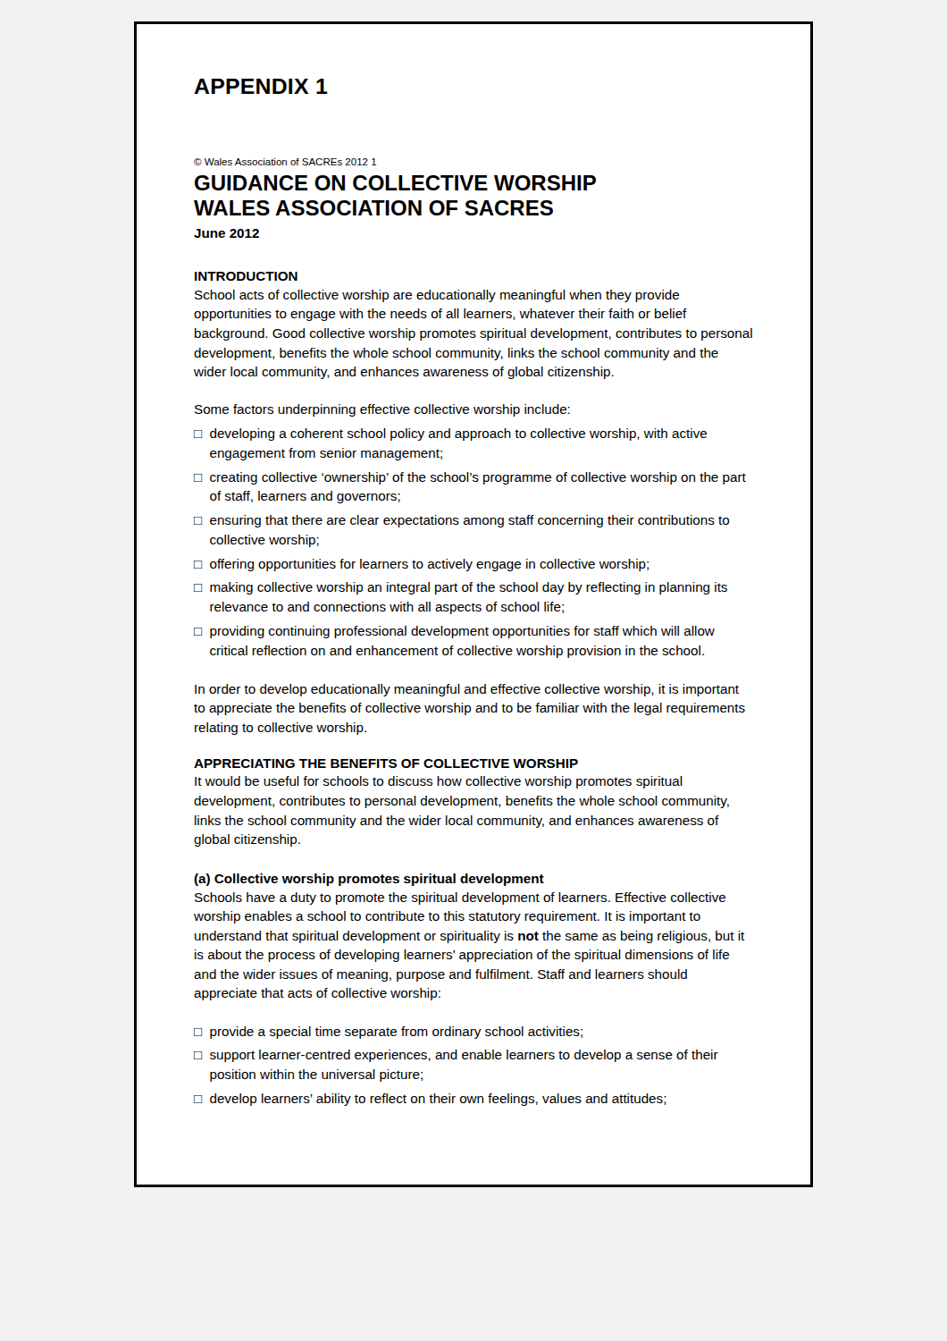APPENDIX 1
© Wales Association of SACREs 2012 1
GUIDANCE ON COLLECTIVE WORSHIP
WALES ASSOCIATION OF SACRES
June 2012
Introduction
School acts of collective worship are educationally meaningful when they provide opportunities to engage with the needs of all learners, whatever their faith or belief background. Good collective worship promotes spiritual development, contributes to personal development, benefits the whole school community, links the school community and the wider local community, and enhances awareness of global citizenship.
Some factors underpinning effective collective worship include:
developing a coherent school policy and approach to collective worship, with active engagement from senior management;
creating collective ‘ownership’ of the school’s programme of collective worship on the part of staff, learners and governors;
ensuring that there are clear expectations among staff concerning their contributions to collective worship;
offering opportunities for learners to actively engage in collective worship;
making collective worship an integral part of the school day by reflecting in planning its relevance to and connections with all aspects of school life;
providing continuing professional development opportunities for staff which will allow critical reflection on and enhancement of collective worship provision in the school.
In order to develop educationally meaningful and effective collective worship, it is important to appreciate the benefits of collective worship and to be familiar with the legal requirements relating to collective worship.
Appreciating the benefits of collective worship
It would be useful for schools to discuss how collective worship promotes spiritual development, contributes to personal development, benefits the whole school community, links the school community and the wider local community, and enhances awareness of global citizenship.
(a) Collective worship promotes spiritual development
Schools have a duty to promote the spiritual development of learners. Effective collective worship enables a school to contribute to this statutory requirement. It is important to understand that spiritual development or spirituality is not the same as being religious, but it is about the process of developing learners’ appreciation of the spiritual dimensions of life and the wider issues of meaning, purpose and fulfilment. Staff and learners should appreciate that acts of collective worship:
provide a special time separate from ordinary school activities;
support learner-centred experiences, and enable learners to develop a sense of their position within the universal picture;
develop learners’ ability to reflect on their own feelings, values and attitudes;